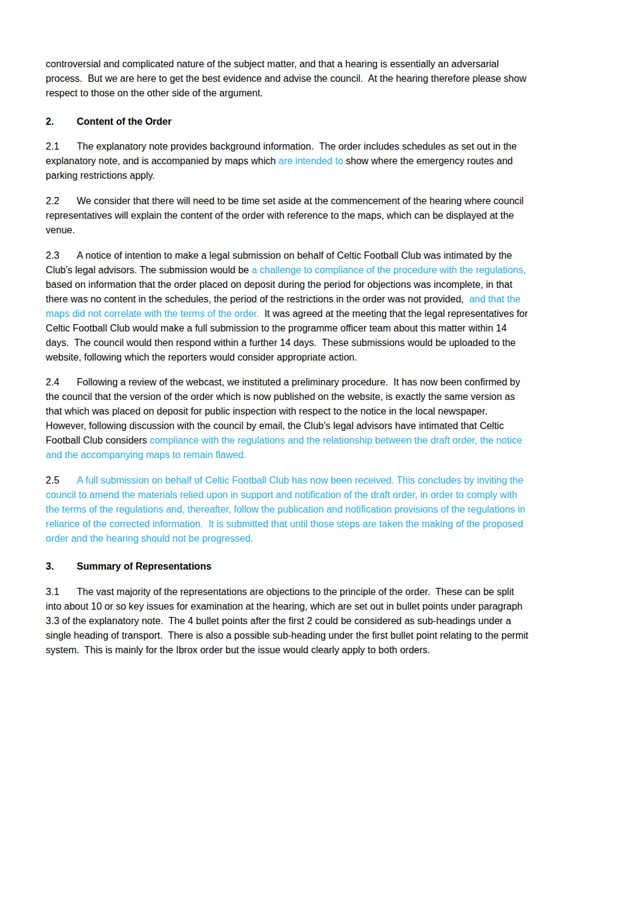controversial and complicated nature of the subject matter, and that a hearing is essentially an adversarial process. But we are here to get the best evidence and advise the council. At the hearing therefore please show respect to those on the other side of the argument.
2. Content of the Order
2.1 The explanatory note provides background information. The order includes schedules as set out in the explanatory note, and is accompanied by maps which are intended to show where the emergency routes and parking restrictions apply.
2.2 We consider that there will need to be time set aside at the commencement of the hearing where council representatives will explain the content of the order with reference to the maps, which can be displayed at the venue.
2.3 A notice of intention to make a legal submission on behalf of Celtic Football Club was intimated by the Club's legal advisors. The submission would be a challenge to compliance of the procedure with the regulations, based on information that the order placed on deposit during the period for objections was incomplete, in that there was no content in the schedules, the period of the restrictions in the order was not provided, and that the maps did not correlate with the terms of the order. It was agreed at the meeting that the legal representatives for Celtic Football Club would make a full submission to the programme officer team about this matter within 14 days. The council would then respond within a further 14 days. These submissions would be uploaded to the website, following which the reporters would consider appropriate action.
2.4 Following a review of the webcast, we instituted a preliminary procedure. It has now been confirmed by the council that the version of the order which is now published on the website, is exactly the same version as that which was placed on deposit for public inspection with respect to the notice in the local newspaper. However, following discussion with the council by email, the Club's legal advisors have intimated that Celtic Football Club considers compliance with the regulations and the relationship between the draft order, the notice and the accompanying maps to remain flawed.
2.5 A full submission on behalf of Celtic Football Club has now been received. This concludes by inviting the council to amend the materials relied upon in support and notification of the draft order, in order to comply with the terms of the regulations and, thereafter, follow the publication and notification provisions of the regulations in reliance of the corrected information. It is submitted that until those steps are taken the making of the proposed order and the hearing should not be progressed.
3. Summary of Representations
3.1 The vast majority of the representations are objections to the principle of the order. These can be split into about 10 or so key issues for examination at the hearing, which are set out in bullet points under paragraph 3.3 of the explanatory note. The 4 bullet points after the first 2 could be considered as sub-headings under a single heading of transport. There is also a possible sub-heading under the first bullet point relating to the permit system. This is mainly for the Ibrox order but the issue would clearly apply to both orders.